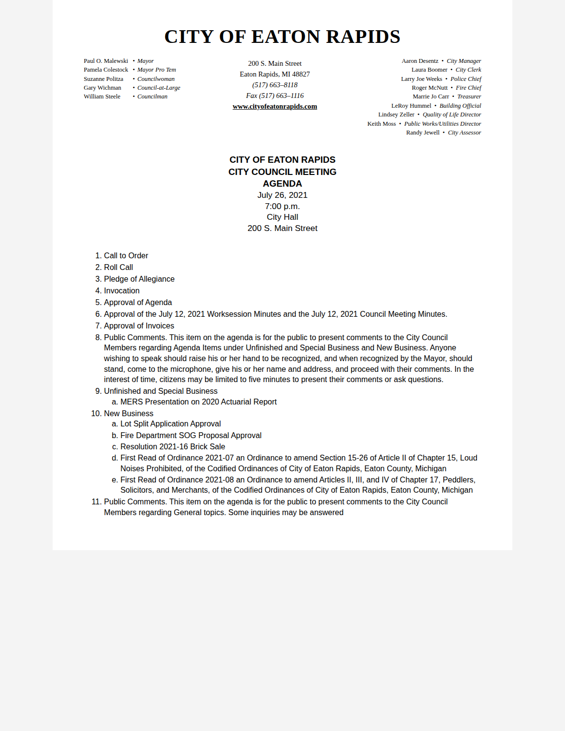CITY OF EATON RAPIDS
| Paul O. Malewski | • | Mayor |
| Pamela Colestock | • | Mayor Pro Tem |
| Suzanne Politza | • | Councilwoman |
| Gary Wichman | • | Council-at-Large |
| William Steele | • | Councilman |
200 S. Main Street
Eaton Rapids, MI 48827
(517) 663–8118
Fax (517) 663–1116
www.cityofeatonrapids.com
Aaron Desentz • City Manager
Laura Boomer • City Clerk
Larry Joe Weeks • Police Chief
Roger McNutt • Fire Chief
Marrie Jo Carr • Treasurer
LeRoy Hummel • Building Official
Lindsey Zeller • Quality of Life Director
Keith Moss • Public Works/Utilities Director
Randy Jewell • City Assessor
CITY OF EATON RAPIDS
CITY COUNCIL MEETING
AGENDA
July 26, 2021
7:00 p.m.
City Hall
200 S. Main Street
Call to Order
Roll Call
Pledge of Allegiance
Invocation
Approval of Agenda
Approval of the July 12, 2021 Worksession Minutes and the July 12, 2021 Council Meeting Minutes.
Approval of Invoices
Public Comments. This item on the agenda is for the public to present comments to the City Council Members regarding Agenda Items under Unfinished and Special Business and New Business. Anyone wishing to speak should raise his or her hand to be recognized, and when recognized by the Mayor, should stand, come to the microphone, give his or her name and address, and proceed with their comments. In the interest of time, citizens may be limited to five minutes to present their comments or ask questions.
Unfinished and Special Business
MERS Presentation on 2020 Actuarial Report
New Business
Lot Split Application Approval
Fire Department SOG Proposal Approval
Resolution 2021-16 Brick Sale
First Read of Ordinance 2021-07 an Ordinance to amend Section 15-26 of Article II of Chapter 15, Loud Noises Prohibited, of the Codified Ordinances of City of Eaton Rapids, Eaton County, Michigan
First Read of Ordinance 2021-08 an Ordinance to amend Articles II, III, and IV of Chapter 17, Peddlers, Solicitors, and Merchants, of the Codified Ordinances of City of Eaton Rapids, Eaton County, Michigan
Public Comments. This item on the agenda is for the public to present comments to the City Council Members regarding General topics. Some inquiries may be answered